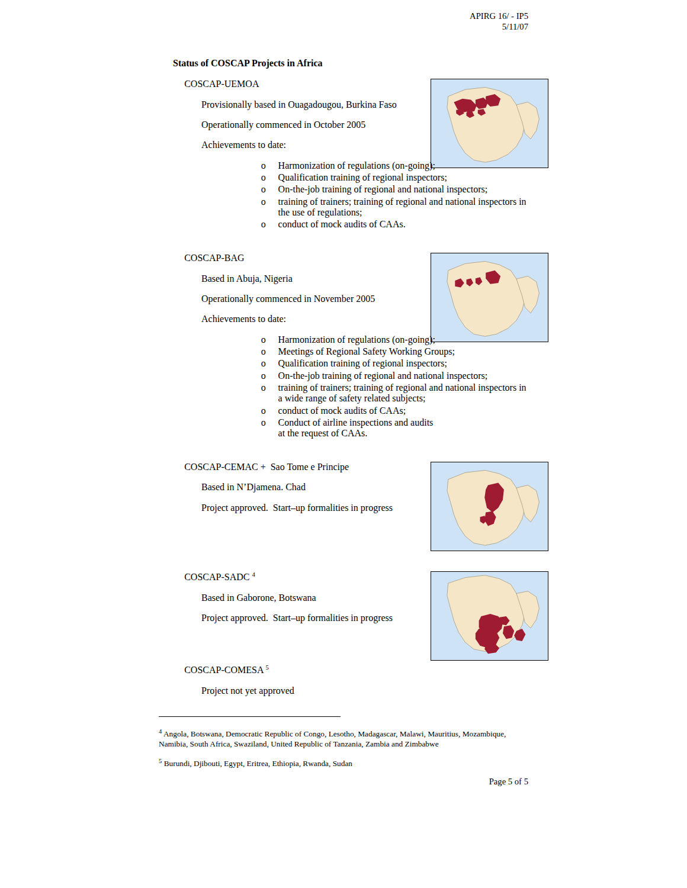APIRG 16/ - IP5
5/11/07
Status of COSCAP Projects in Africa
COSCAP-UEMOA
Provisionally based in Ouagadougou, Burkina Faso
Operationally commenced in October 2005
Achievements to date:
Harmonization of regulations (on-going);
Qualification training of regional inspectors;
On-the-job training of regional and national inspectors;
training of trainers; training of regional and national inspectors in the use of regulations;
conduct of mock audits of CAAs.
COSCAP-BAG
Based in Abuja, Nigeria
Operationally commenced in November 2005
Achievements to date:
Harmonization of regulations (on-going);
Meetings of Regional Safety Working Groups;
Qualification training of regional inspectors;
On-the-job training of regional and national inspectors;
training of trainers; training of regional and national inspectors in a wide range of safety related subjects;
conduct of mock audits of CAAs;
Conduct of airline inspections and audits
at the request of CAAs.
COSCAP-CEMAC + Sao Tome e Principe
Based in N’Djamena. Chad
Project approved. Start–up formalities in progress
COSCAP-SADC 4
Based in Gaborone, Botswana
Project approved. Start–up formalities in progress
COSCAP-COMESA 5
Project not yet approved
4 Angola, Botswana, Democratic Republic of Congo, Lesotho, Madagascar, Malawi, Mauritius, Mozambique, Namibia, South Africa, Swaziland, United Republic of Tanzania, Zambia and Zimbabwe
5 Burundi, Djibouti, Egypt, Eritrea, Ethiopia, Rwanda, Sudan
Page 5 of 5